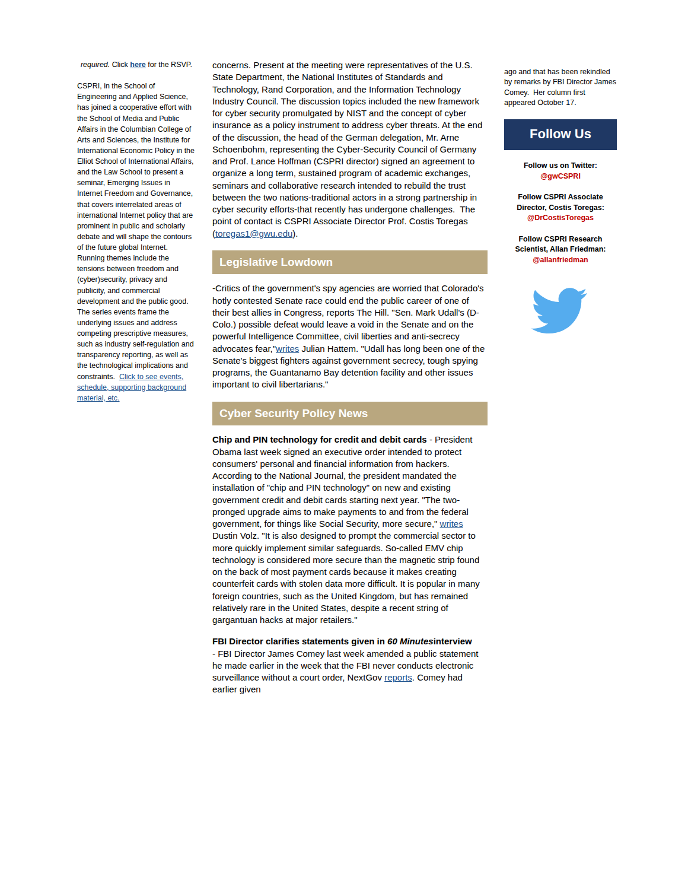required. Click here for the RSVP.
CSPRI, in the School of Engineering and Applied Science, has joined a cooperative effort with the School of Media and Public Affairs in the Columbian College of Arts and Sciences, the Institute for International Economic Policy in the Elliot School of International Affairs, and the Law School to present a seminar, Emerging Issues in Internet Freedom and Governance, that covers interrelated areas of international Internet policy that are prominent in public and scholarly debate and will shape the contours of the future global Internet. Running themes include the tensions between freedom and (cyber)security, privacy and publicity, and commercial development and the public good. The series events frame the underlying issues and address competing prescriptive measures, such as industry self-regulation and transparency reporting, as well as the technological implications and constraints. Click to see events, schedule, supporting background material, etc.
concerns. Present at the meeting were representatives of the U.S. State Department, the National Institutes of Standards and Technology, Rand Corporation, and the Information Technology Industry Council. The discussion topics included the new framework for cyber security promulgated by NIST and the concept of cyber insurance as a policy instrument to address cyber threats. At the end of the discussion, the head of the German delegation, Mr. Arne Schoenbohm, representing the Cyber-Security Council of Germany and Prof. Lance Hoffman (CSPRI director) signed an agreement to organize a long term, sustained program of academic exchanges, seminars and collaborative research intended to rebuild the trust between the two nations-traditional actors in a strong partnership in cyber security efforts-that recently has undergone challenges. The point of contact is CSPRI Associate Director Prof. Costis Toregas (toregas1@gwu.edu).
Legislative Lowdown
-Critics of the government's spy agencies are worried that Colorado's hotly contested Senate race could end the public career of one of their best allies in Congress, reports The Hill. "Sen. Mark Udall's (D-Colo.) possible defeat would leave a void in the Senate and on the powerful Intelligence Committee, civil liberties and anti-secrecy advocates fear,"writes Julian Hattem. "Udall has long been one of the Senate's biggest fighters against government secrecy, tough spying programs, the Guantanamo Bay detention facility and other issues important to civil libertarians."
Cyber Security Policy News
Chip and PIN technology for credit and debit cards - President Obama last week signed an executive order intended to protect consumers' personal and financial information from hackers. According to the National Journal, the president mandated the installation of "chip and PIN technology" on new and existing government credit and debit cards starting next year. "The two-pronged upgrade aims to make payments to and from the federal government, for things like Social Security, more secure," writes Dustin Volz. "It is also designed to prompt the commercial sector to more quickly implement similar safeguards. So-called EMV chip technology is considered more secure than the magnetic strip found on the back of most payment cards because it makes creating counterfeit cards with stolen data more difficult. It is popular in many foreign countries, such as the United Kingdom, but has remained relatively rare in the United States, despite a recent string of gargantuan hacks at major retailers."
FBI Director clarifies statements given in 60 Minutesinterview
- FBI Director James Comey last week amended a public statement he made earlier in the week that the FBI never conducts electronic surveillance without a court order, NextGov reports. Comey had earlier given
ago and that has been rekindled by remarks by FBI Director James Comey. Her column first appeared October 17.
Follow Us
Follow us on Twitter:
@gwCSPRI
Follow CSPRI Associate Director, Costis Toregas:
@DrCostisToregas
Follow CSPRI Research Scientist, Allan Friedman:
@allanfriedman